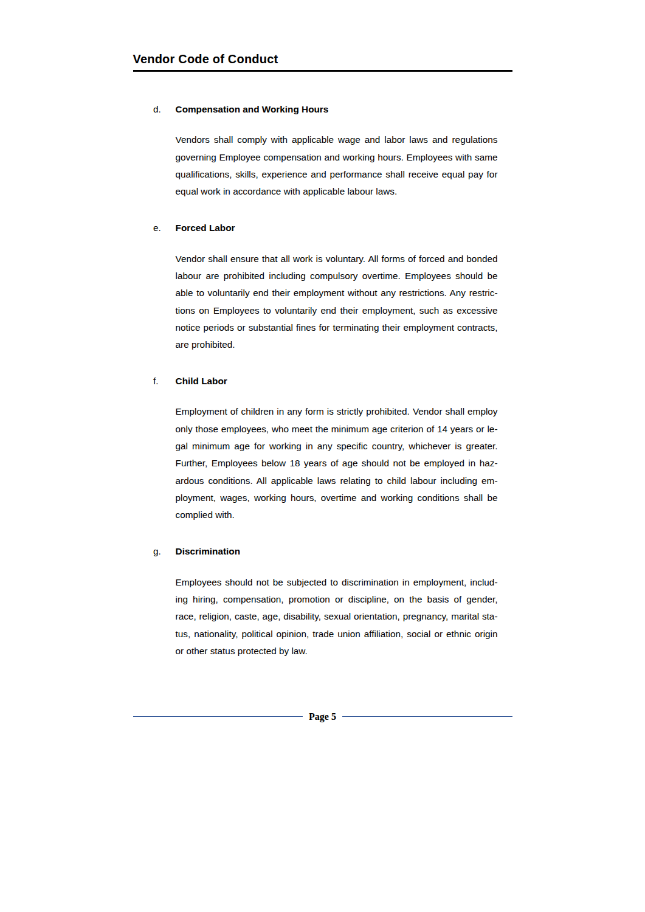Vendor Code of Conduct
d.
Compensation and Working Hours
Vendors shall comply with applicable wage and labor laws and regulations governing Employee compensation and working hours. Employees with same qualifications, skills, experience and performance shall receive equal pay for equal work in accordance with applicable labour laws.
e.
Forced Labor
Vendor shall ensure that all work is voluntary. All forms of forced and bonded labour are prohibited including compulsory overtime. Employees should be able to voluntarily end their employment without any restrictions. Any restrictions on Employees to voluntarily end their employment, such as excessive notice periods or substantial fines for terminating their employment contracts, are prohibited.
f.
Child Labor
Employment of children in any form is strictly prohibited. Vendor shall employ only those employees, who meet the minimum age criterion of 14 years or legal minimum age for working in any specific country, whichever is greater. Further, Employees below 18 years of age should not be employed in hazardous conditions. All applicable laws relating to child labour including employment, wages, working hours, overtime and working conditions shall be complied with.
g.
Discrimination
Employees should not be subjected to discrimination in employment, including hiring, compensation, promotion or discipline, on the basis of gender, race, religion, caste, age, disability, sexual orientation, pregnancy, marital status, nationality, political opinion, trade union affiliation, social or ethnic origin or other status protected by law.
Page 5